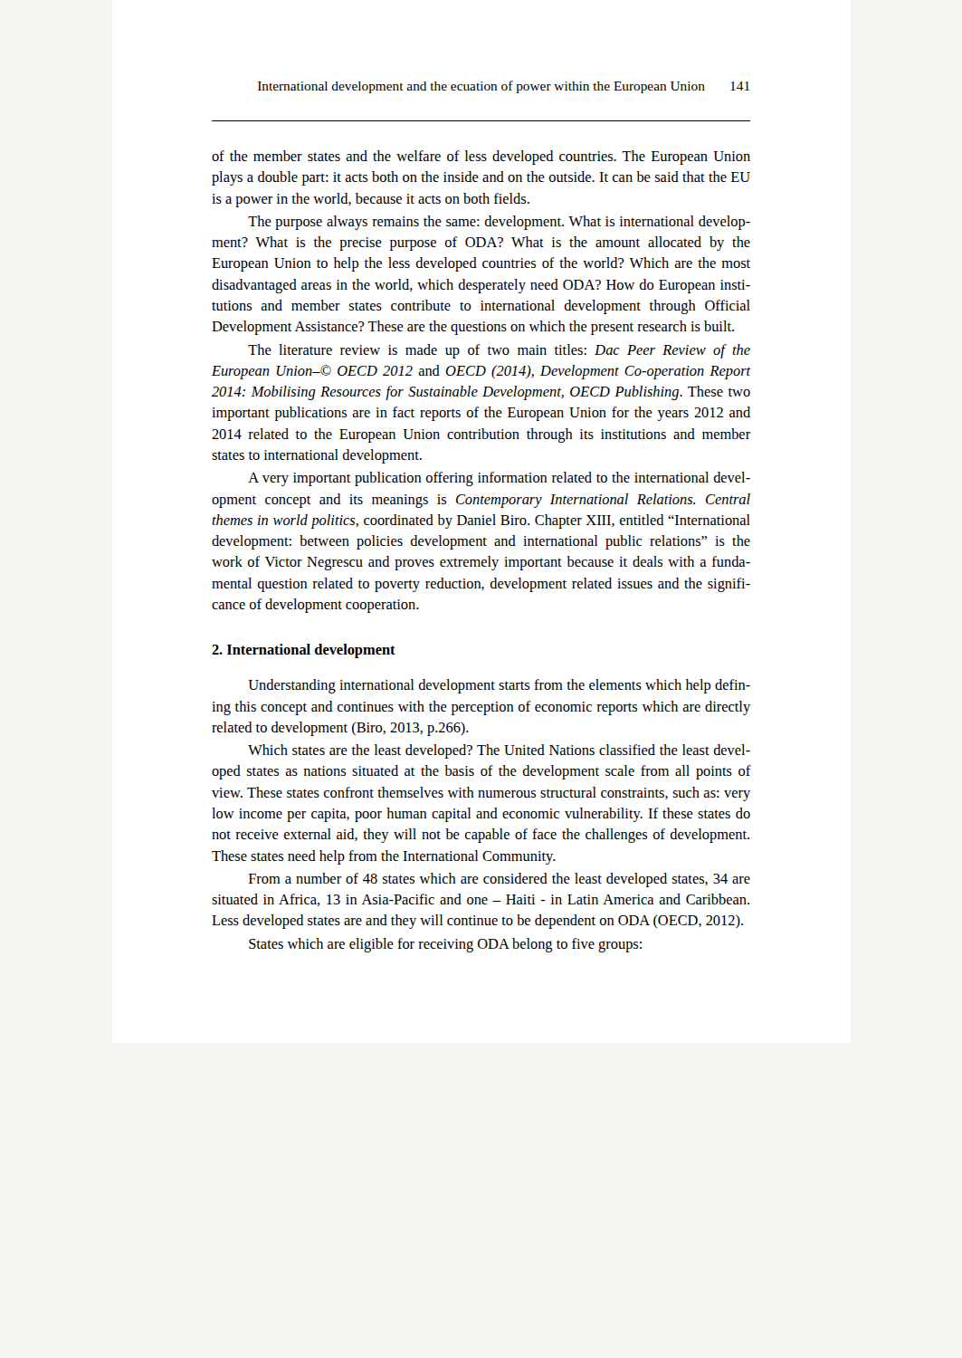International development and the ecuation of power within the European Union 141
of the member states and the welfare of less developed countries. The European Union plays a double part: it acts both on the inside and on the outside. It can be said that the EU is a power in the world, because it acts on both fields.
The purpose always remains the same: development. What is international development? What is the precise purpose of ODA? What is the amount allocated by the European Union to help the less developed countries of the world? Which are the most disadvantaged areas in the world, which desperately need ODA? How do European institutions and member states contribute to international development through Official Development Assistance? These are the questions on which the present research is built.
The literature review is made up of two main titles: Dac Peer Review of the European Union–© OECD 2012 and OECD (2014), Development Co-operation Report 2014: Mobilising Resources for Sustainable Development, OECD Publishing. These two important publications are in fact reports of the European Union for the years 2012 and 2014 related to the European Union contribution through its institutions and member states to international development.
A very important publication offering information related to the international development concept and its meanings is Contemporary International Relations. Central themes in world politics, coordinated by Daniel Biro. Chapter XIII, entitled “International development: between policies development and international public relations” is the work of Victor Negrescu and proves extremely important because it deals with a fundamental question related to poverty reduction, development related issues and the significance of development cooperation.
2. International development
Understanding international development starts from the elements which help defining this concept and continues with the perception of economic reports which are directly related to development (Biro, 2013, p.266).
Which states are the least developed? The United Nations classified the least developed states as nations situated at the basis of the development scale from all points of view. These states confront themselves with numerous structural constraints, such as: very low income per capita, poor human capital and economic vulnerability. If these states do not receive external aid, they will not be capable of face the challenges of development. These states need help from the International Community.
From a number of 48 states which are considered the least developed states, 34 are situated in Africa, 13 in Asia-Pacific and one – Haiti - in Latin America and Caribbean. Less developed states are and they will continue to be dependent on ODA (OECD, 2012).
States which are eligible for receiving ODA belong to five groups: